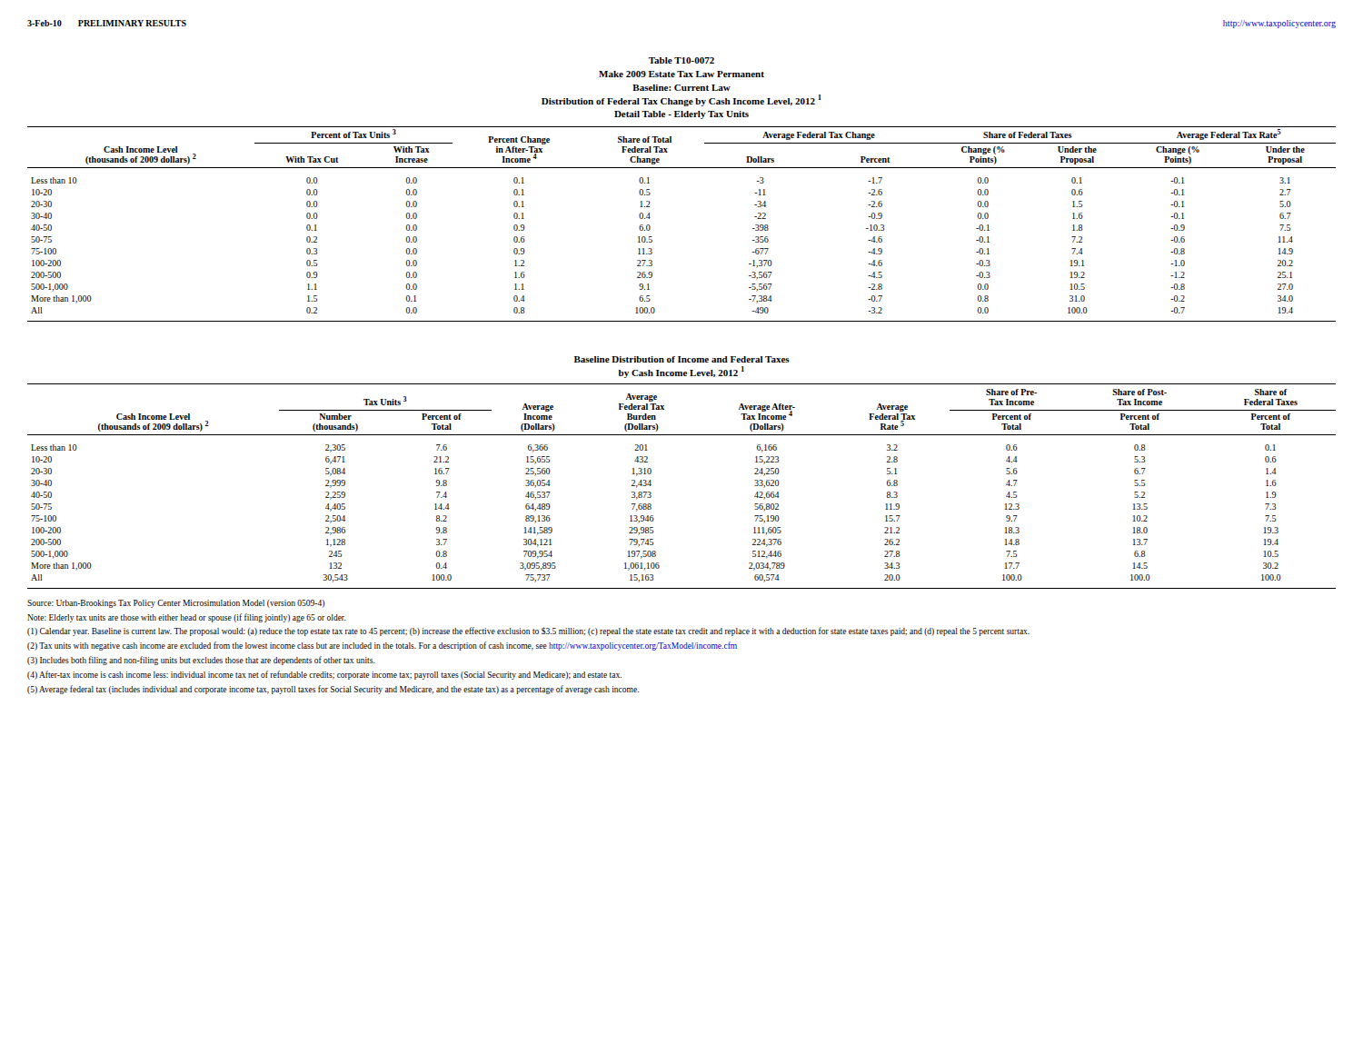3-Feb-10 PRELIMINARY RESULTS
http://www.taxpolicycenter.org
Table T10-0072 Make 2009 Estate Tax Law Permanent Baseline: Current Law Distribution of Federal Tax Change by Cash Income Level, 2012 1 Detail Table - Elderly Tax Units
| Cash Income Level (thousands of 2009 dollars) 2 | Percent of Tax Units 3 | Percent Change in After-Tax Income 4 | Share of Total Federal Tax Change | Average Federal Tax Change | Share of Federal Taxes | Average Federal Tax Rate 5 |
| --- | --- | --- | --- | --- | --- | --- |
| With Tax Cut | With Tax Increase | Dollars | Percent | Change (% Points) | Under the Proposal | Change (% Points) | Under the Proposal |
| Less than 10 | 0.0 | 0.0 | 0.1 | 0.1 | -3 | -1.7 | 0.0 | 0.1 | -0.1 | 3.1 |
| 10-20 | 0.0 | 0.0 | 0.1 | 0.5 | -11 | -2.6 | 0.0 | 0.6 | -0.1 | 2.7 |
| 20-30 | 0.0 | 0.0 | 0.1 | 1.2 | -34 | -2.6 | 0.0 | 1.5 | -0.1 | 5.0 |
| 30-40 | 0.0 | 0.0 | 0.1 | 0.4 | -22 | -0.9 | 0.0 | 1.6 | -0.1 | 6.7 |
| 40-50 | 0.1 | 0.0 | 0.9 | 6.0 | -398 | -10.3 | -0.1 | 1.8 | -0.9 | 7.5 |
| 50-75 | 0.2 | 0.0 | 0.6 | 10.5 | -356 | -4.6 | -0.1 | 7.2 | -0.6 | 11.4 |
| 75-100 | 0.3 | 0.0 | 0.9 | 11.3 | -677 | -4.9 | -0.1 | 7.4 | -0.8 | 14.9 |
| 100-200 | 0.5 | 0.0 | 1.2 | 27.3 | -1,370 | -4.6 | -0.3 | 19.1 | -1.0 | 20.2 |
| 200-500 | 0.9 | 0.0 | 1.6 | 26.9 | -3,567 | -4.5 | -0.3 | 19.2 | -1.2 | 25.1 |
| 500-1,000 | 1.1 | 0.0 | 1.1 | 9.1 | -5,567 | -2.8 | 0.0 | 10.5 | -0.8 | 27.0 |
| More than 1,000 | 1.5 | 0.1 | 0.4 | 6.5 | -7,384 | -0.7 | 0.8 | 31.0 | -0.2 | 34.0 |
| All | 0.2 | 0.0 | 0.8 | 100.0 | -490 | -3.2 | 0.0 | 100.0 | -0.7 | 19.4 |
Baseline Distribution of Income and Federal Taxes
by Cash Income Level, 2012 1
| Cash Income Level (thousands of 2009 dollars) 2 | Tax Units 3 | Average Income (Dollars) | Average Federal Tax Burden (Dollars) | Average After- Tax Income 4 (Dollars) | Average Federal Tax Rate 5 | Share of Pre- Tax Income | Share of Post- Tax Income | Share of Federal Taxes |
| --- | --- | --- | --- | --- | --- | --- | --- | --- |
| Number (thousands) | Percent of Total | Percent of Total | Percent of Total | Percent of Total |
| Less than 10 | 2,305 | 7.6 | 6,366 | 201 | 6,166 | 3.2 | 0.6 | 0.8 | 0.1 |
| 10-20 | 6,471 | 21.2 | 15,655 | 432 | 15,223 | 2.8 | 4.4 | 5.3 | 0.6 |
| 20-30 | 5,084 | 16.7 | 25,560 | 1,310 | 24,250 | 5.1 | 5.6 | 6.7 | 1.4 |
| 30-40 | 2,999 | 9.8 | 36,054 | 2,434 | 33,620 | 6.8 | 4.7 | 5.5 | 1.6 |
| 40-50 | 2,259 | 7.4 | 46,537 | 3,873 | 42,664 | 8.3 | 4.5 | 5.2 | 1.9 |
| 50-75 | 4,405 | 14.4 | 64,489 | 7,688 | 56,802 | 11.9 | 12.3 | 13.5 | 7.3 |
| 75-100 | 2,504 | 8.2 | 89,136 | 13,946 | 75,190 | 15.7 | 9.7 | 10.2 | 7.5 |
| 100-200 | 2,986 | 9.8 | 141,589 | 29,985 | 111,605 | 21.2 | 18.3 | 18.0 | 19.3 |
| 200-500 | 1,128 | 3.7 | 304,121 | 79,745 | 224,376 | 26.2 | 14.8 | 13.7 | 19.4 |
| 500-1,000 | 245 | 0.8 | 709,954 | 197,508 | 512,446 | 27.8 | 7.5 | 6.8 | 10.5 |
| More than 1,000 | 132 | 0.4 | 3,095,895 | 1,061,106 | 2,034,789 | 34.3 | 17.7 | 14.5 | 30.2 |
| All | 30,543 | 100.0 | 75,737 | 15,163 | 60,574 | 20.0 | 100.0 | 100.0 | 100.0 |
Source: Urban-Brookings Tax Policy Center Microsimulation Model (version 0509-4)
Note: Elderly tax units are those with either head or spouse (if filing jointly) age 65 or older.
(1) Calendar year. Baseline is current law. The proposal would: (a) reduce the top estate tax rate to 45 percent; (b) increase the effective exclusion to $3.5 million; (c) repeal the state estate tax credit and replace it with a deduction for state estate taxes paid; and (d) repeal the 5 percent surtax.
(2) Tax units with negative cash income are excluded from the lowest income class but are included in the totals. For a description of cash income, see http://www.taxpolicycenter.org/TaxModel/income.cfm
(3) Includes both filing and non-filing units but excludes those that are dependents of other tax units.
(4) After-tax income is cash income less: individual income tax net of refundable credits; corporate income tax; payroll taxes (Social Security and Medicare); and estate tax.
(5) Average federal tax (includes individual and corporate income tax, payroll taxes for Social Security and Medicare, and the estate tax) as a percentage of average cash income.